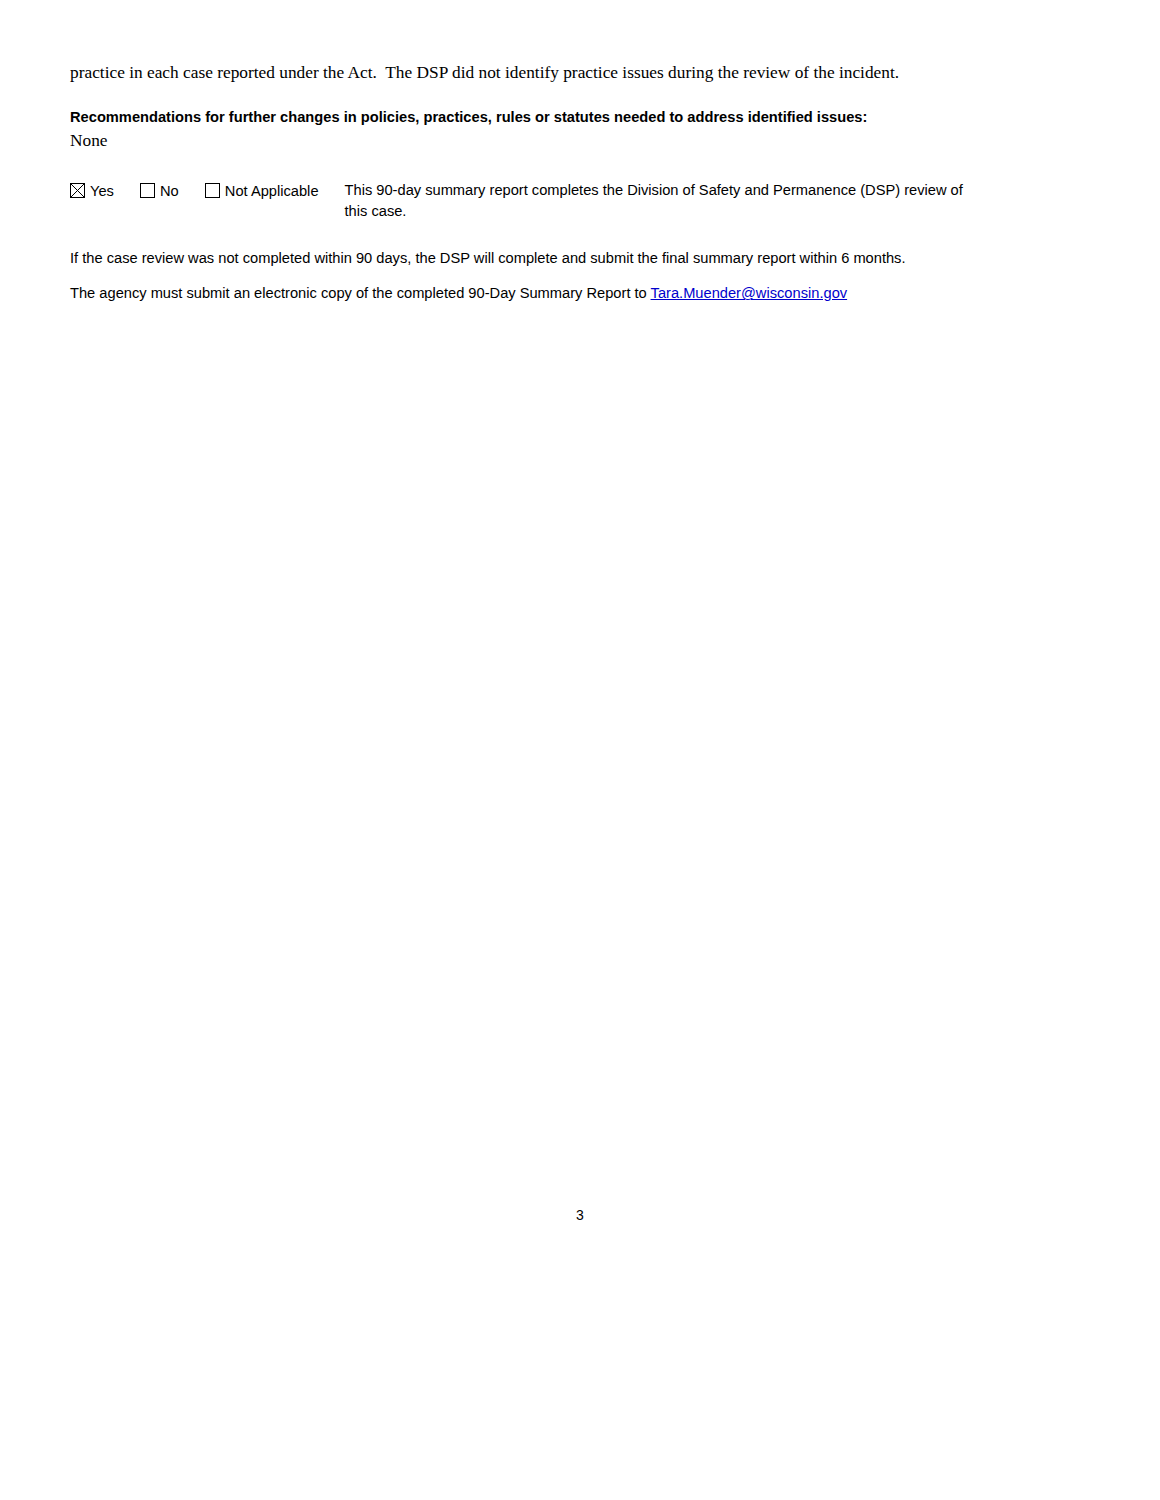practice in each case reported under the Act. The DSP did not identify practice issues during the review of the incident.
Recommendations for further changes in policies, practices, rules or statutes needed to address identified issues:
None
Yes No Not Applicable
This 90-day summary report completes the Division of Safety and Permanence (DSP) review of this case.
If the case review was not completed within 90 days, the DSP will complete and submit the final summary report within 6 months.
The agency must submit an electronic copy of the completed 90-Day Summary Report to Tara.Muender@wisconsin.gov
3